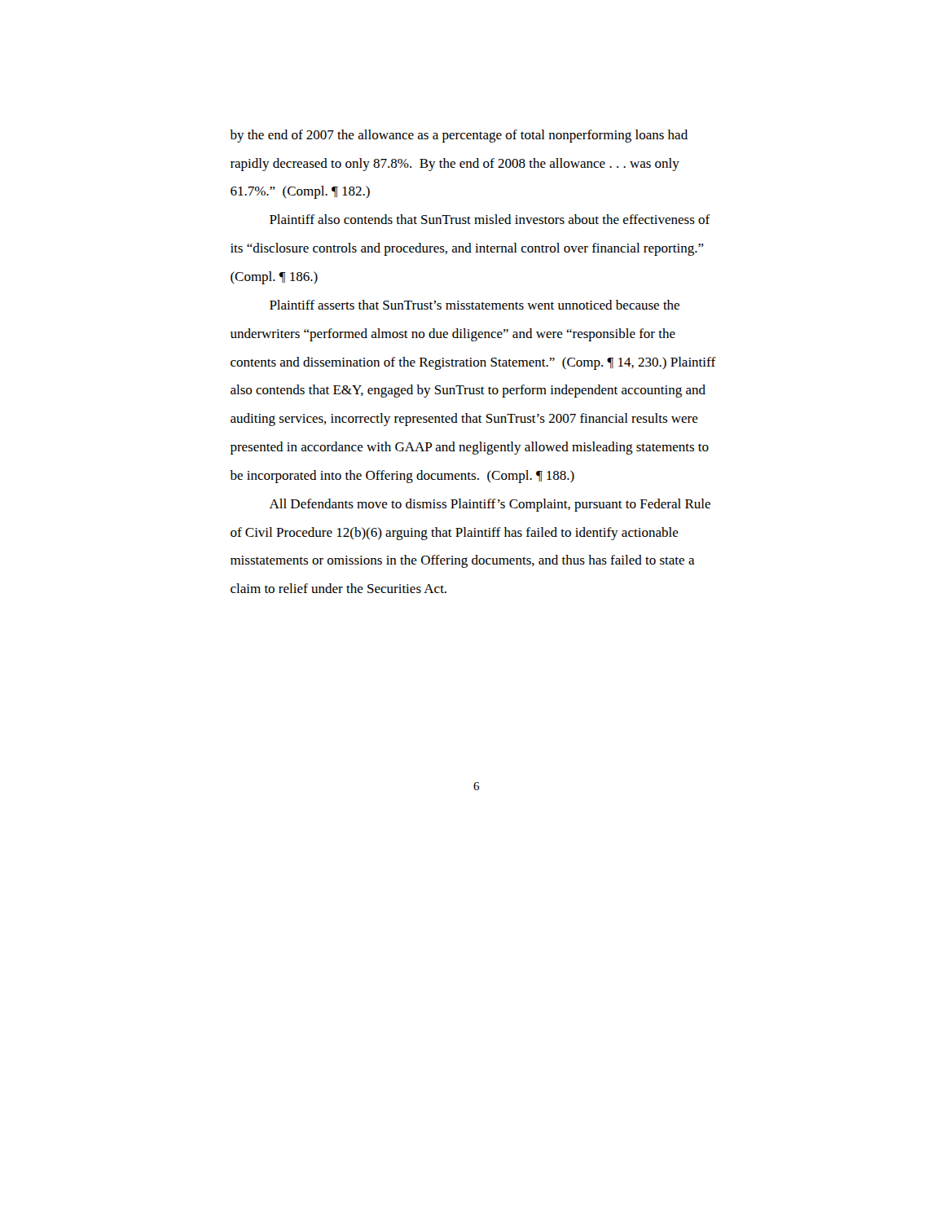by the end of 2007 the allowance as a percentage of total nonperforming loans had rapidly decreased to only 87.8%. By the end of 2008 the allowance . . . was only 61.7%.” (Compl. ¶ 182.)
Plaintiff also contends that SunTrust misled investors about the effectiveness of its “disclosure controls and procedures, and internal control over financial reporting.” (Compl. ¶ 186.)
Plaintiff asserts that SunTrust’s misstatements went unnoticed because the underwriters “performed almost no due diligence” and were “responsible for the contents and dissemination of the Registration Statement.” (Comp. ¶ 14, 230.) Plaintiff also contends that E&Y, engaged by SunTrust to perform independent accounting and auditing services, incorrectly represented that SunTrust’s 2007 financial results were presented in accordance with GAAP and negligently allowed misleading statements to be incorporated into the Offering documents. (Compl. ¶ 188.)
All Defendants move to dismiss Plaintiff’s Complaint, pursuant to Federal Rule of Civil Procedure 12(b)(6) arguing that Plaintiff has failed to identify actionable misstatements or omissions in the Offering documents, and thus has failed to state a claim to relief under the Securities Act.
6